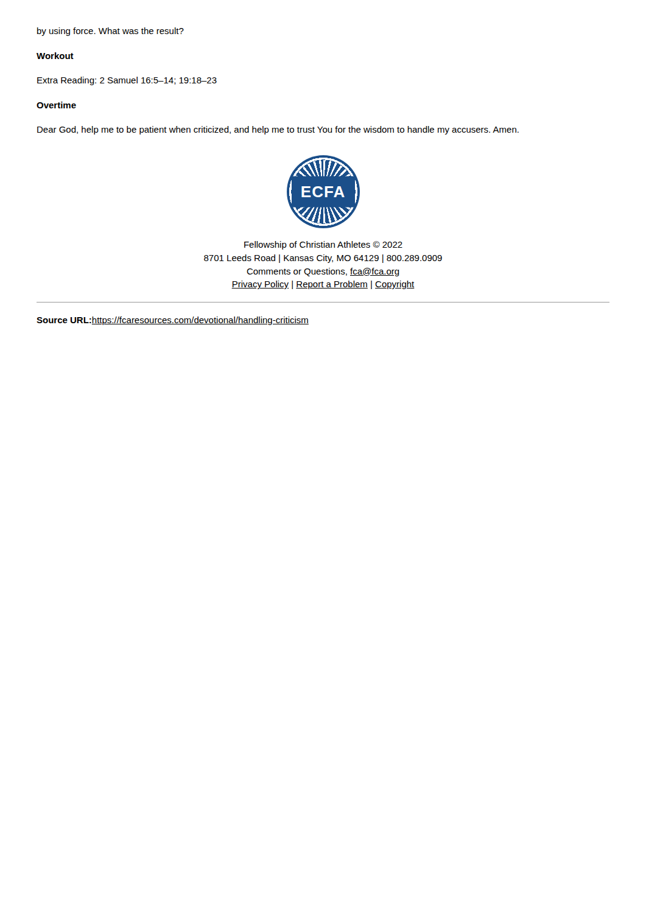by using force. What was the result?
Workout
Extra Reading: 2 Samuel 16:5–14; 19:18–23
Overtime
Dear God, help me to be patient when criticized, and help me to trust You for the wisdom to handle my accusers. Amen.
Fellowship of Christian Athletes © 2022
8701 Leeds Road | Kansas City, MO 64129 | 800.289.0909
Comments or Questions, fca@fca.org
Privacy Policy | Report a Problem | Copyright
Source URL: https://fcaresources.com/devotional/handling-criticism